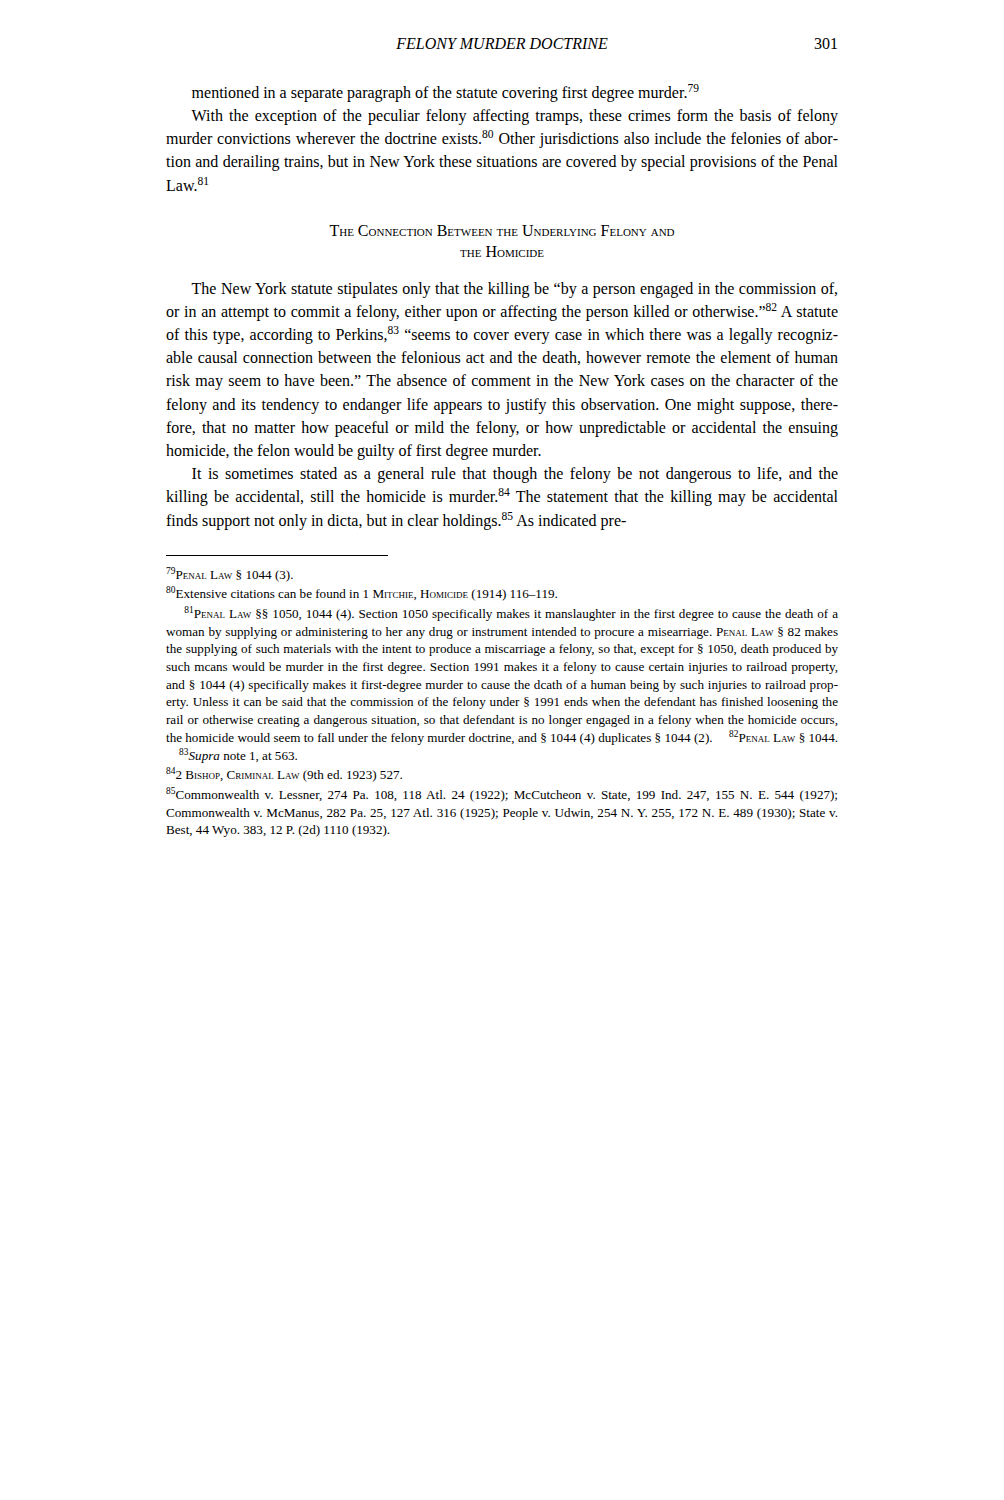FELONY MURDER DOCTRINE 301
mentioned in a separate paragraph of the statute covering first degree murder.79
With the exception of the peculiar felony affecting tramps, these crimes form the basis of felony murder convictions wherever the doctrine exists.80 Other jurisdictions also include the felonies of abortion and derailing trains, but in New York these situations are covered by special provisions of the Penal Law.81
The Connection Between the Underlying Felony and
the Homicide
The New York statute stipulates only that the killing be “by a person engaged in the commission of, or in an attempt to commit a felony, either upon or affecting the person killed or otherwise.”82 A statute of this type, according to Perkins,83 “seems to cover every case in which there was a legally recognizable causal connection between the felonious act and the death, however remote the element of human risk may seem to have been.” The absence of comment in the New York cases on the character of the felony and its tendency to endanger life appears to justify this observation. One might suppose, therefore, that no matter how peaceful or mild the felony, or how unpredictable or accidental the ensuing homicide, the felon would be guilty of first degree murder.
It is sometimes stated as a general rule that though the felony be not dangerous to life, and the killing be accidental, still the homicide is murder.84 The statement that the killing may be accidental finds support not only in dicta, but in clear holdings.85 As indicated pre-
79Penal Law § 1044 (3).
80Extensive citations can be found in 1 Mitchie, Homicide (1914) 116–119.
81Penal Law §§ 1050, 1044 (4). Section 1050 specifically makes it manslaughter in the first degree to cause the death of a woman by supplying or administering to her any drug or instrument intended to procure a misearriage. Penal Law § 82 makes the supplying of such materials with the intent to produce a miscarriage a felony, so that, except for § 1050, death produced by such mcans would be murder in the first degree. Section 1991 makes it a felony to cause certain injuries to railroad property, and § 1044 (4) specifically makes it first-degree murder to cause the dcath of a human being by such injuries to railroad property. Unless it can be said that the commission of the felony under § 1991 ends when the defendant has finished loosening the rail or otherwise creating a dangerous situation, so that defendant is no longer engaged in a felony when the homicide occurs, the homicide would seem to fall under the felony murder doctrine, and § 1044 (4) duplicates § 1044 (2). 82Penal Law § 1044. 83Supra note 1, at 563.
842 Bishop, Criminal Law (9th ed. 1923) 527.
85Commonwealth v. Lessner, 274 Pa. 108, 118 Atl. 24 (1922); McCutcheon v. State, 199 Ind. 247, 155 N. E. 544 (1927); Commonwealth v. McManus, 282 Pa. 25, 127 Atl. 316 (1925); People v. Udwin, 254 N. Y. 255, 172 N. E. 489 (1930); State v. Best, 44 Wyo. 383, 12 P. (2d) 1110 (1932).